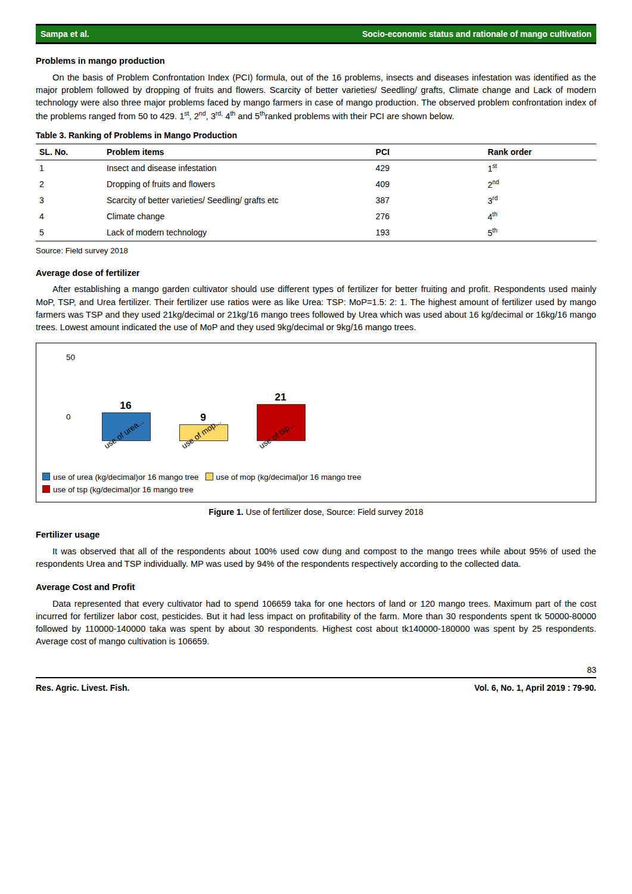Sampa et al. Socio-economic status and rationale of mango cultivation
Problems in mango production
On the basis of Problem Confrontation Index (PCI) formula, out of the 16 problems, insects and diseases infestation was identified as the major problem followed by dropping of fruits and flowers. Scarcity of better varieties/ Seedling/ grafts, Climate change and Lack of modern technology were also three major problems faced by mango farmers in case of mango production. The observed problem confrontation index of the problems ranged from 50 to 429. 1st, 2nd, 3rd, 4th and 5thranked problems with their PCI are shown below.
Table 3. Ranking of Problems in Mango Production
| SL. No. | Problem items | PCI | Rank order |
| --- | --- | --- | --- |
| 1 | Insect and disease infestation | 429 | 1 st |
| 2 | Dropping of fruits and flowers | 409 | 2 nd |
| 3 | Scarcity of better varieties/ Seedling/ grafts etc | 387 | 3 rd |
| 4 | Climate change | 276 | 4 th |
| 5 | Lack of modern technology | 193 | 5 th |
Source: Field survey 2018
Average dose of fertilizer
After establishing a mango garden cultivator should use different types of fertilizer for better fruiting and profit. Respondents used mainly MoP, TSP, and Urea fertilizer. Their fertilizer use ratios were as like Urea: TSP: MoP=1.5: 2: 1. The highest amount of fertilizer used by mango farmers was TSP and they used 21kg/decimal or 21kg/16 mango trees followed by Urea which was used about 16 kg/decimal or 16kg/16 mango trees. Lowest amount indicated the use of MoP and they used 9kg/decimal or 9kg/16 mango trees.
50 0
16
9
21
use of urea... use of mop... use of tsp...
use of urea (kg/decimal)or 16 mango tree use of mop (kg/decimal)or 16 mango tree
use of tsp (kg/decimal)or 16 mango tree
Figure 1. Use of fertilizer dose, Source: Field survey 2018
Fertilizer usage
It was observed that all of the respondents about 100% used cow dung and compost to the mango trees while about 95% of used the respondents Urea and TSP individually. MP was used by 94% of the respondents respectively according to the collected data.
Average Cost and Profit
Data represented that every cultivator had to spend 106659 taka for one hectors of land or 120 mango trees. Maximum part of the cost incurred for fertilizer labor cost, pesticides. But it had less impact on profitability of the farm. More than 30 respondents spent tk 50000-80000 followed by 110000-140000 taka was spent by about 30 respondents. Highest cost about tk140000-180000 was spent by 25 respondents. Average cost of mango cultivation is 106659.
83
Res. Agric. Livest. Fish. Vol. 6, No. 1, April 2019 : 79-90.